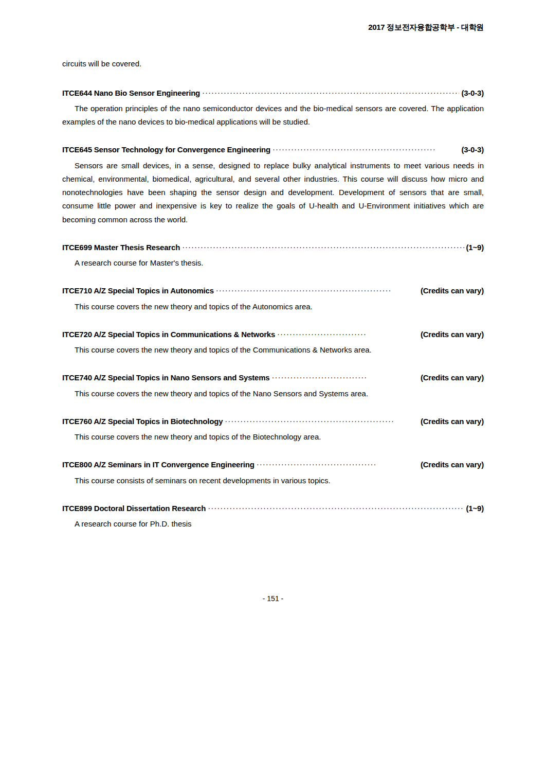2017 정보전자융합공학부 - 대학원
circuits will be covered.
ITCE644 Nano Bio Sensor Engineering ························································································································ (3-0-3)
The operation principles of the nano semiconductor devices and the bio-medical sensors are covered. The application examples of the nano devices to bio-medical applications will be studied.
ITCE645 Sensor Technology for Convergence Engineering ····················································· (3-0-3)
Sensors are small devices, in a sense, designed to replace bulky analytical instruments to meet various needs in chemical, environmental, biomedical, agricultural, and several other industries. This course will discuss how micro and nonotechnologies have been shaping the sensor design and development. Development of sensors that are small, consume little power and inexpensive is key to realize the goals of U-health and U-Environment initiatives which are becoming common across the world.
ITCE699 Master Thesis Research ····························································································································· (1~9)
A research course for Master's thesis.
ITCE710 A/Z Special Topics in Autonomics ························································· (Credits can vary)
This course covers the new theory and topics of the Autonomics area.
ITCE720 A/Z Special Topics in Communications & Networks ····························· (Credits can vary)
This course covers the new theory and topics of the Communications & Networks area.
ITCE740 A/Z Special Topics in Nano Sensors and Systems ······························· (Credits can vary)
This course covers the new theory and topics of the Nano Sensors and Systems area.
ITCE760 A/Z Special Topics in Biotechnology ······················································· (Credits can vary)
This course covers the new theory and topics of the Biotechnology area.
ITCE800 A/Z Seminars in IT Convergence Engineering ······································· (Credits can vary)
This course consists of seminars on recent developments in various topics.
ITCE899 Doctoral Dissertation Research ····················································································· (1~9)
A research course for Ph.D. thesis
- 151 -